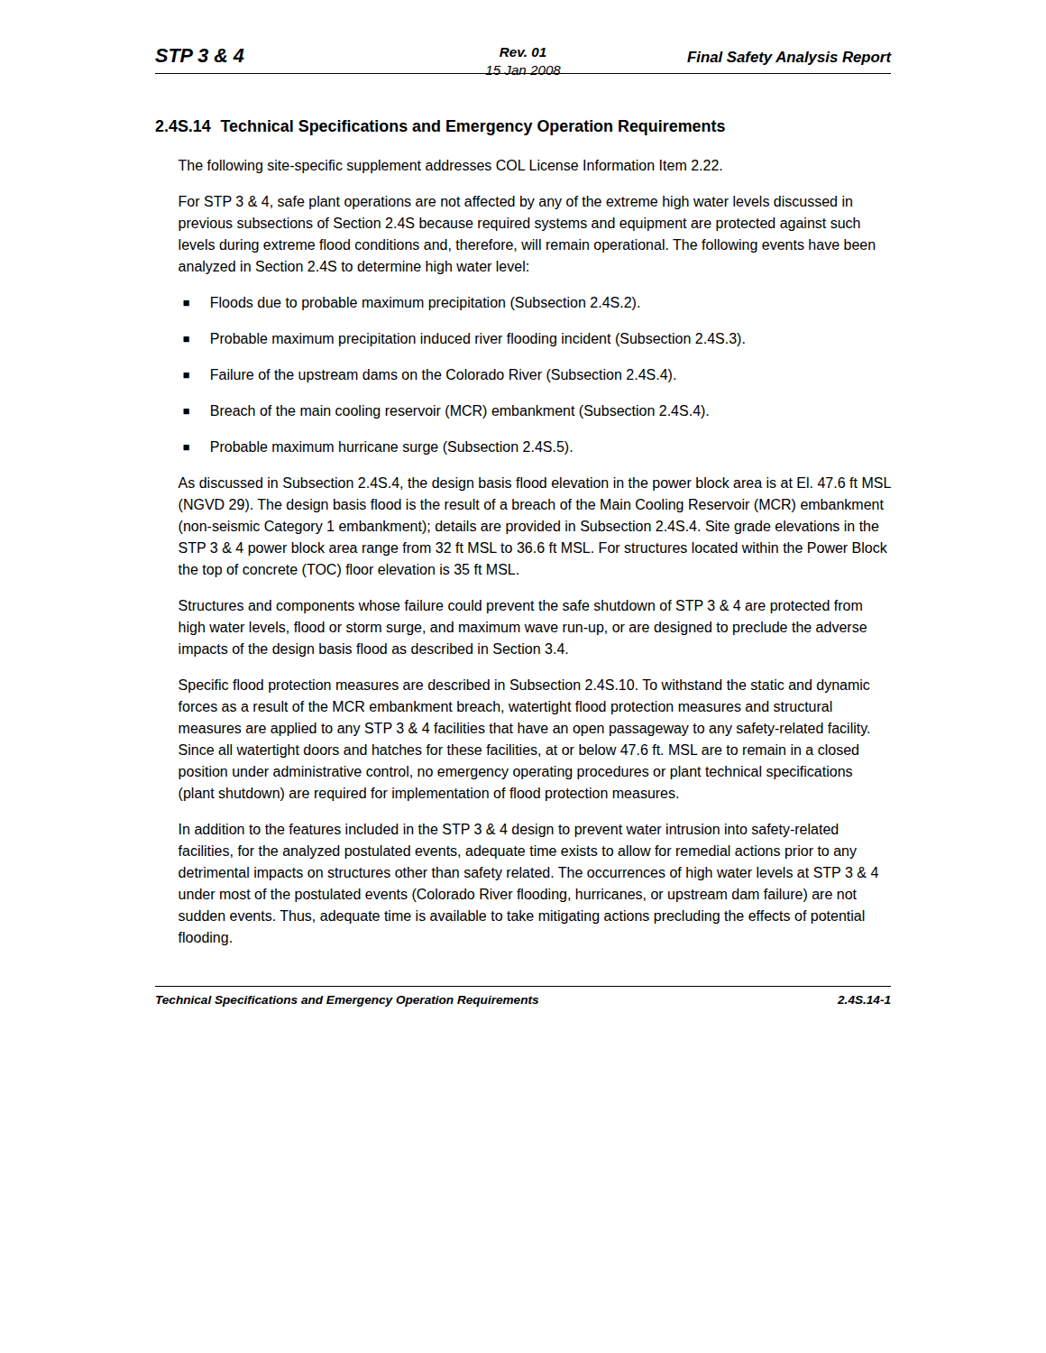Rev. 01
15 Jan 2008
STP 3 & 4 Final Safety Analysis Report
2.4S.14 Technical Specifications and Emergency Operation Requirements
The following site-specific supplement addresses COL License Information Item 2.22.
For STP 3 & 4, safe plant operations are not affected by any of the extreme high water levels discussed in previous subsections of Section 2.4S because required systems and equipment are protected against such levels during extreme flood conditions and, therefore, will remain operational. The following events have been analyzed in Section 2.4S to determine high water level:
Floods due to probable maximum precipitation (Subsection 2.4S.2).
Probable maximum precipitation induced river flooding incident (Subsection 2.4S.3).
Failure of the upstream dams on the Colorado River (Subsection 2.4S.4).
Breach of the main cooling reservoir (MCR) embankment (Subsection 2.4S.4).
Probable maximum hurricane surge (Subsection 2.4S.5).
As discussed in Subsection 2.4S.4, the design basis flood elevation in the power block area is at El. 47.6 ft MSL (NGVD 29). The design basis flood is the result of a breach of the Main Cooling Reservoir (MCR) embankment (non-seismic Category 1 embankment); details are provided in Subsection 2.4S.4. Site grade elevations in the STP 3 & 4 power block area range from 32 ft MSL to 36.6 ft MSL. For structures located within the Power Block the top of concrete (TOC) floor elevation is 35 ft MSL.
Structures and components whose failure could prevent the safe shutdown of STP 3 & 4 are protected from high water levels, flood or storm surge, and maximum wave run-up, or are designed to preclude the adverse impacts of the design basis flood as described in Section 3.4.
Specific flood protection measures are described in Subsection 2.4S.10. To withstand the static and dynamic forces as a result of the MCR embankment breach, watertight flood protection measures and structural measures are applied to any STP 3 & 4 facilities that have an open passageway to any safety-related facility. Since all watertight doors and hatches for these facilities, at or below 47.6 ft. MSL are to remain in a closed position under administrative control, no emergency operating procedures or plant technical specifications (plant shutdown) are required for implementation of flood protection measures.
In addition to the features included in the STP 3 & 4 design to prevent water intrusion into safety-related facilities, for the analyzed postulated events, adequate time exists to allow for remedial actions prior to any detrimental impacts on structures other than safety related. The occurrences of high water levels at STP 3 & 4 under most of the postulated events (Colorado River flooding, hurricanes, or upstream dam failure) are not sudden events. Thus, adequate time is available to take mitigating actions precluding the effects of potential flooding.
Technical Specifications and Emergency Operation Requirements 2.4S.14-1